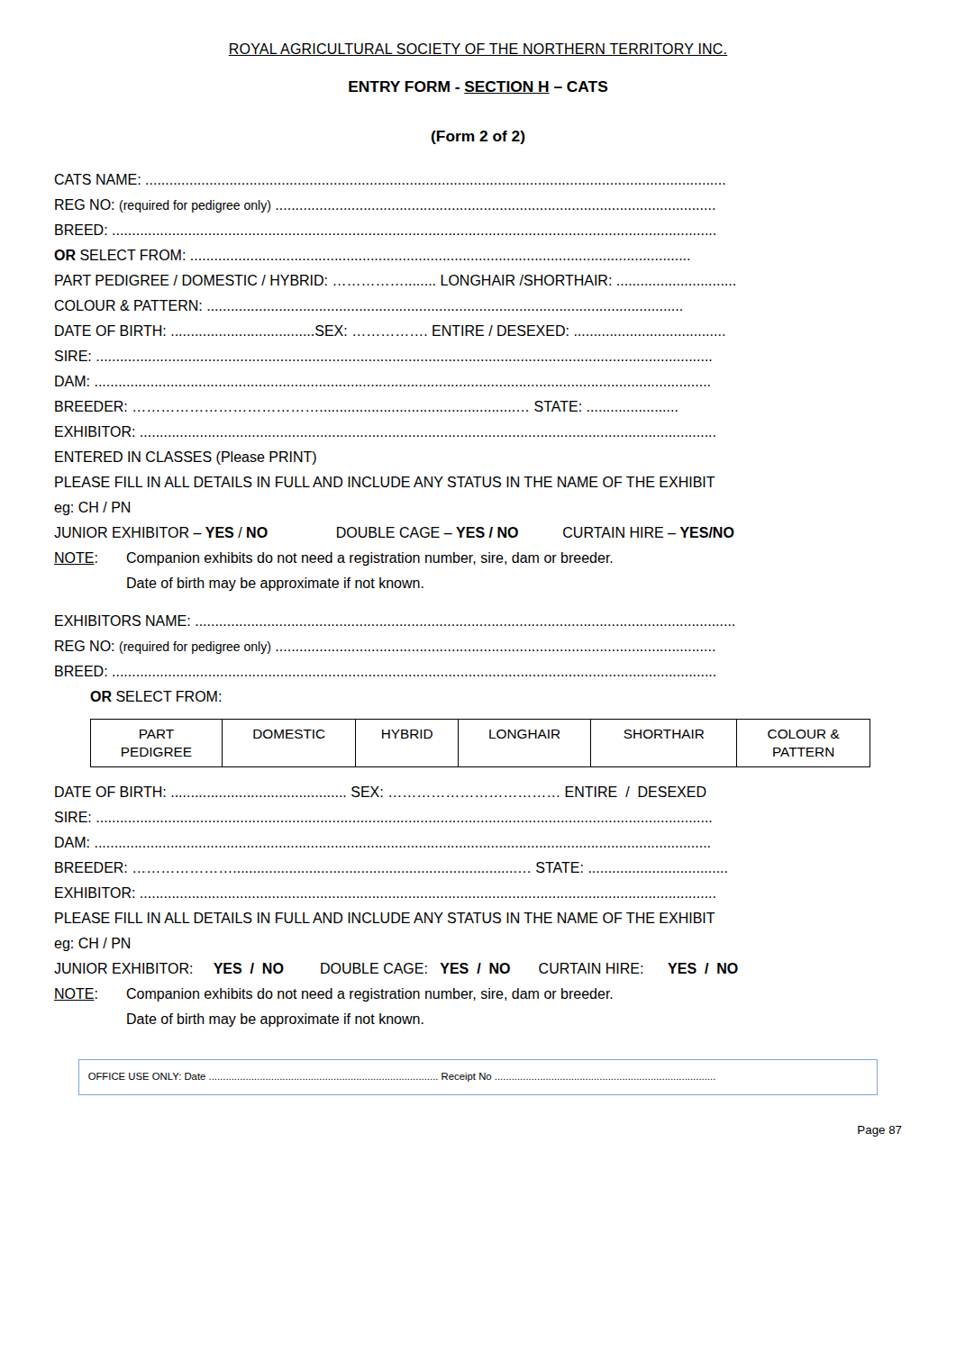ROYAL AGRICULTURAL SOCIETY OF THE NORTHERN TERRITORY INC.
ENTRY FORM - SECTION H – CATS
(Form 2 of 2)
CATS NAME: .................................................................................................................................................
REG NO: (required for pedigree only) ..............................................................................................................
BREED: .......................................................................................................................................................
OR SELECT FROM: .............................................................................................................................
PART PEDIGREE / DOMESTIC / HYBRID: ……………........ LONGHAIR /SHORTHAIR: ..............................
COLOUR & PATTERN: .......................................................................................................................
DATE OF BIRTH: .................................... SEX: ……………. ENTIRE / DESEXED: ......................................
SIRE: ..........................................................................................................................................................
DAM: ..........................................................................................................................................................
BREEDER: ………………………………….................................................… STATE: .......................
EXHIBITOR: ................................................................................................................................................
ENTERED IN CLASSES (Please PRINT)
PLEASE FILL IN ALL DETAILS IN FULL AND INCLUDE ANY STATUS IN THE NAME OF THE EXHIBIT
eg: CH / PN
JUNIOR EXHIBITOR – YES / NO DOUBLE CAGE – YES / NO CURTAIN HIRE – YES/NO
NOTE: Companion exhibits do not need a registration number, sire, dam or breeder.
Date of birth may be approximate if not known.
EXHIBITORS NAME: .......................................................................................................................................
REG NO: (required for pedigree only) ..............................................................................................................
BREED: .......................................................................................................................................................
OR SELECT FROM:
| PART PEDIGREE | DOMESTIC | HYBRID | LONGHAIR | SHORTHAIR | COLOUR & PATTERN |
DATE OF BIRTH: ............................................ SEX: ……………………………… ENTIRE / DESEXED
SIRE: ..........................................................................................................................................................
DAM: ..........................................................................................................................................................
BREEDER: ………………….......................................................................… STATE: ...................................
EXHIBITOR: ................................................................................................................................................
PLEASE FILL IN ALL DETAILS IN FULL AND INCLUDE ANY STATUS IN THE NAME OF THE EXHIBIT
eg: CH / PN
JUNIOR EXHIBITOR: YES / NO DOUBLE CAGE: YES / NO CURTAIN HIRE: YES / NO
NOTE: Companion exhibits do not need a registration number, sire, dam or breeder.
Date of birth may be approximate if not known.
OFFICE USE ONLY: Date ................................................................................. Receipt No ..............................................................................
Page 87